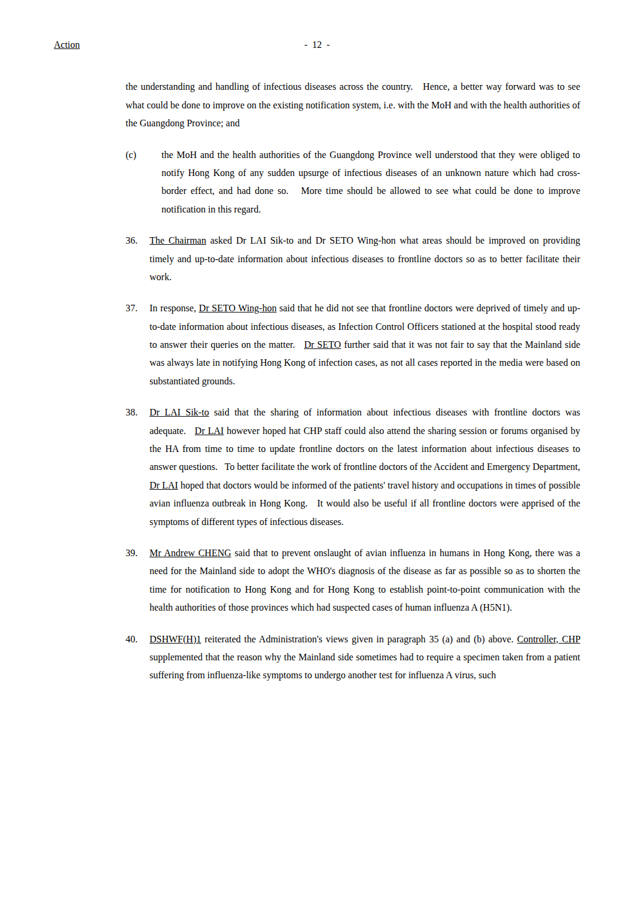Action
- 12 -
the understanding and handling of infectious diseases across the country. Hence, a better way forward was to see what could be done to improve on the existing notification system, i.e. with the MoH and with the health authorities of the Guangdong Province; and
(c) the MoH and the health authorities of the Guangdong Province well understood that they were obliged to notify Hong Kong of any sudden upsurge of infectious diseases of an unknown nature which had cross-border effect, and had done so. More time should be allowed to see what could be done to improve notification in this regard.
36. The Chairman asked Dr LAI Sik-to and Dr SETO Wing-hon what areas should be improved on providing timely and up-to-date information about infectious diseases to frontline doctors so as to better facilitate their work.
37. In response, Dr SETO Wing-hon said that he did not see that frontline doctors were deprived of timely and up-to-date information about infectious diseases, as Infection Control Officers stationed at the hospital stood ready to answer their queries on the matter. Dr SETO further said that it was not fair to say that the Mainland side was always late in notifying Hong Kong of infection cases, as not all cases reported in the media were based on substantiated grounds.
38. Dr LAI Sik-to said that the sharing of information about infectious diseases with frontline doctors was adequate. Dr LAI however hoped hat CHP staff could also attend the sharing session or forums organised by the HA from time to time to update frontline doctors on the latest information about infectious diseases to answer questions. To better facilitate the work of frontline doctors of the Accident and Emergency Department, Dr LAI hoped that doctors would be informed of the patients' travel history and occupations in times of possible avian influenza outbreak in Hong Kong. It would also be useful if all frontline doctors were apprised of the symptoms of different types of infectious diseases.
39. Mr Andrew CHENG said that to prevent onslaught of avian influenza in humans in Hong Kong, there was a need for the Mainland side to adopt the WHO's diagnosis of the disease as far as possible so as to shorten the time for notification to Hong Kong and for Hong Kong to establish point-to-point communication with the health authorities of those provinces which had suspected cases of human influenza A (H5N1).
40. DSHWF(H)1 reiterated the Administration's views given in paragraph 35 (a) and (b) above. Controller, CHP supplemented that the reason why the Mainland side sometimes had to require a specimen taken from a patient suffering from influenza-like symptoms to undergo another test for influenza A virus, such